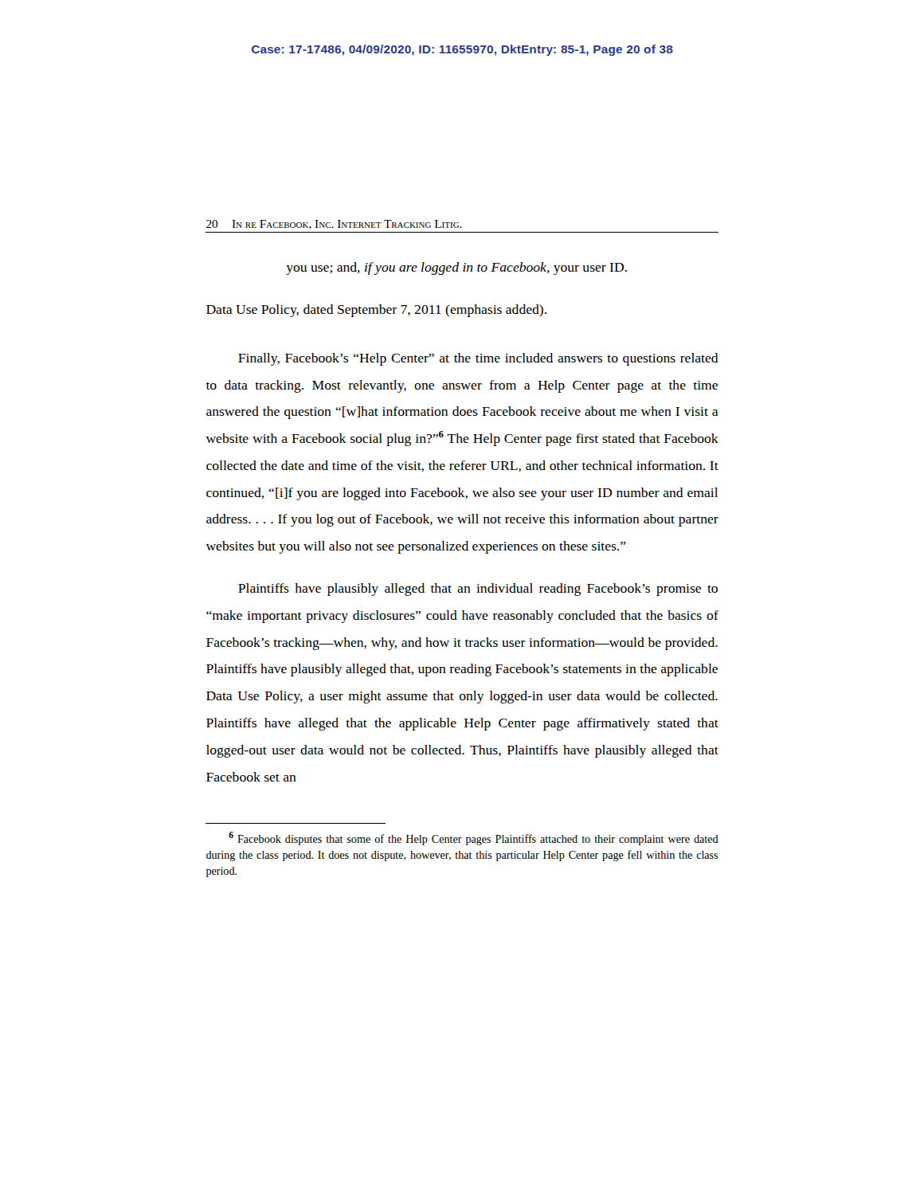Case: 17-17486, 04/09/2020, ID: 11655970, DktEntry: 85-1, Page 20 of 38
20 In re Facebook, Inc. Internet Tracking Litig.
you use; and, if you are logged in to Facebook, your user ID.
Data Use Policy, dated September 7, 2011 (emphasis added).
Finally, Facebook’s “Help Center” at the time included answers to questions related to data tracking. Most relevantly, one answer from a Help Center page at the time answered the question “[w]hat information does Facebook receive about me when I visit a website with a Facebook social plug in?”6 The Help Center page first stated that Facebook collected the date and time of the visit, the referer URL, and other technical information. It continued, “[i]f you are logged into Facebook, we also see your user ID number and email address. . . . If you log out of Facebook, we will not receive this information about partner websites but you will also not see personalized experiences on these sites.”
Plaintiffs have plausibly alleged that an individual reading Facebook’s promise to “make important privacy disclosures” could have reasonably concluded that the basics of Facebook’s tracking—when, why, and how it tracks user information—would be provided. Plaintiffs have plausibly alleged that, upon reading Facebook’s statements in the applicable Data Use Policy, a user might assume that only logged-in user data would be collected. Plaintiffs have alleged that the applicable Help Center page affirmatively stated that logged-out user data would not be collected. Thus, Plaintiffs have plausibly alleged that Facebook set an
6 Facebook disputes that some of the Help Center pages Plaintiffs attached to their complaint were dated during the class period. It does not dispute, however, that this particular Help Center page fell within the class period.